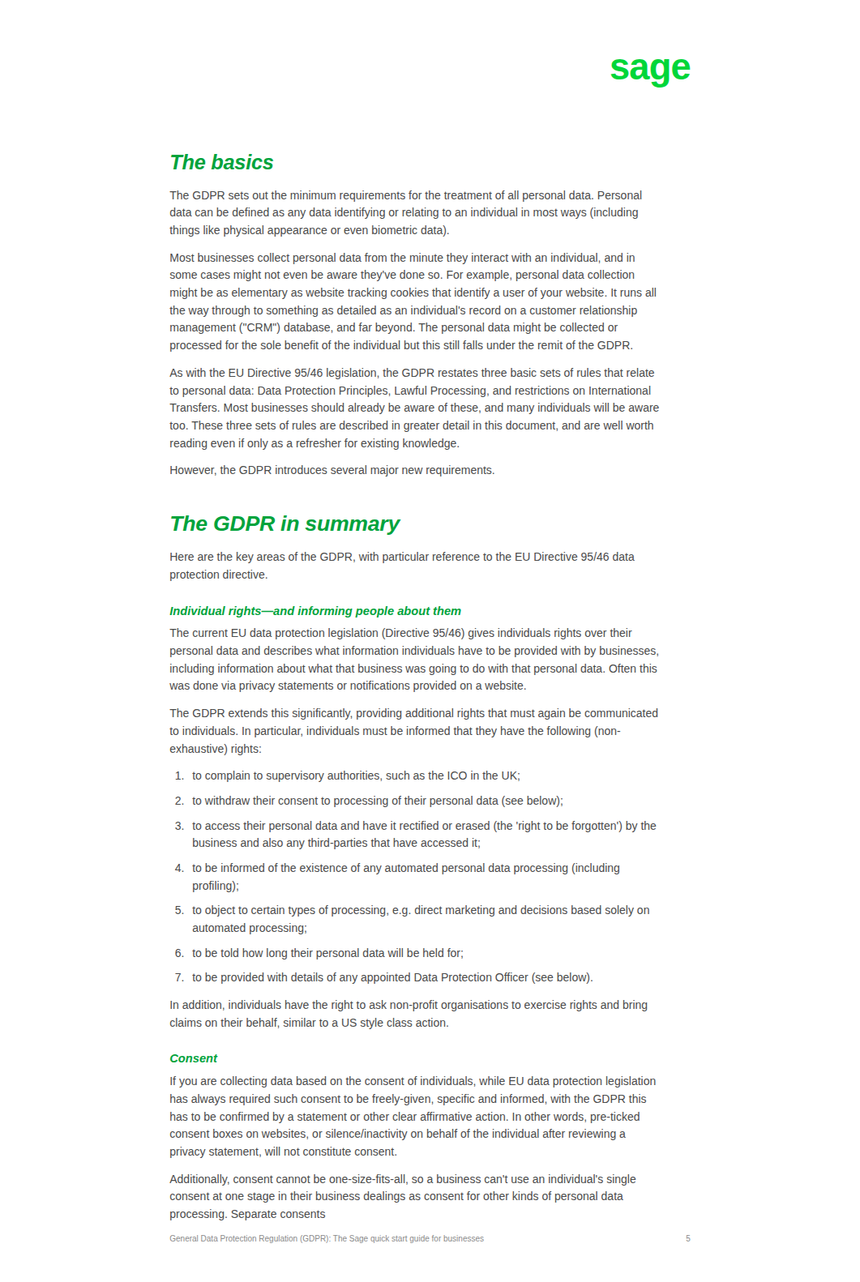sage
The basics
The GDPR sets out the minimum requirements for the treatment of all personal data. Personal data can be defined as any data identifying or relating to an individual in most ways (including things like physical appearance or even biometric data).
Most businesses collect personal data from the minute they interact with an individual, and in some cases might not even be aware they've done so. For example, personal data collection might be as elementary as website tracking cookies that identify a user of your website. It runs all the way through to something as detailed as an individual's record on a customer relationship management ("CRM") database, and far beyond. The personal data might be collected or processed for the sole benefit of the individual but this still falls under the remit of the GDPR.
As with the EU Directive 95/46 legislation, the GDPR restates three basic sets of rules that relate to personal data: Data Protection Principles, Lawful Processing, and restrictions on International Transfers. Most businesses should already be aware of these, and many individuals will be aware too. These three sets of rules are described in greater detail in this document, and are well worth reading even if only as a refresher for existing knowledge.
However, the GDPR introduces several major new requirements.
The GDPR in summary
Here are the key areas of the GDPR, with particular reference to the EU Directive 95/46 data protection directive.
Individual rights—and informing people about them
The current EU data protection legislation (Directive 95/46) gives individuals rights over their personal data and describes what information individuals have to be provided with by businesses, including information about what that business was going to do with that personal data. Often this was done via privacy statements or notifications provided on a website.
The GDPR extends this significantly, providing additional rights that must again be communicated to individuals. In particular, individuals must be informed that they have the following (non-exhaustive) rights:
to complain to supervisory authorities, such as the ICO in the UK;
to withdraw their consent to processing of their personal data (see below);
to access their personal data and have it rectified or erased (the 'right to be forgotten') by the business and also any third-parties that have accessed it;
to be informed of the existence of any automated personal data processing (including profiling);
to object to certain types of processing, e.g. direct marketing and decisions based solely on automated processing;
to be told how long their personal data will be held for;
to be provided with details of any appointed Data Protection Officer (see below).
In addition, individuals have the right to ask non-profit organisations to exercise rights and bring claims on their behalf, similar to a US style class action.
Consent
If you are collecting data based on the consent of individuals, while EU data protection legislation has always required such consent to be freely-given, specific and informed, with the GDPR this has to be confirmed by a statement or other clear affirmative action. In other words, pre-ticked consent boxes on websites, or silence/inactivity on behalf of the individual after reviewing a privacy statement, will not constitute consent.
Additionally, consent cannot be one-size-fits-all, so a business can't use an individual's single consent at one stage in their business dealings as consent for other kinds of personal data processing. Separate consents
General Data Protection Regulation (GDPR): The Sage quick start guide for businesses 5